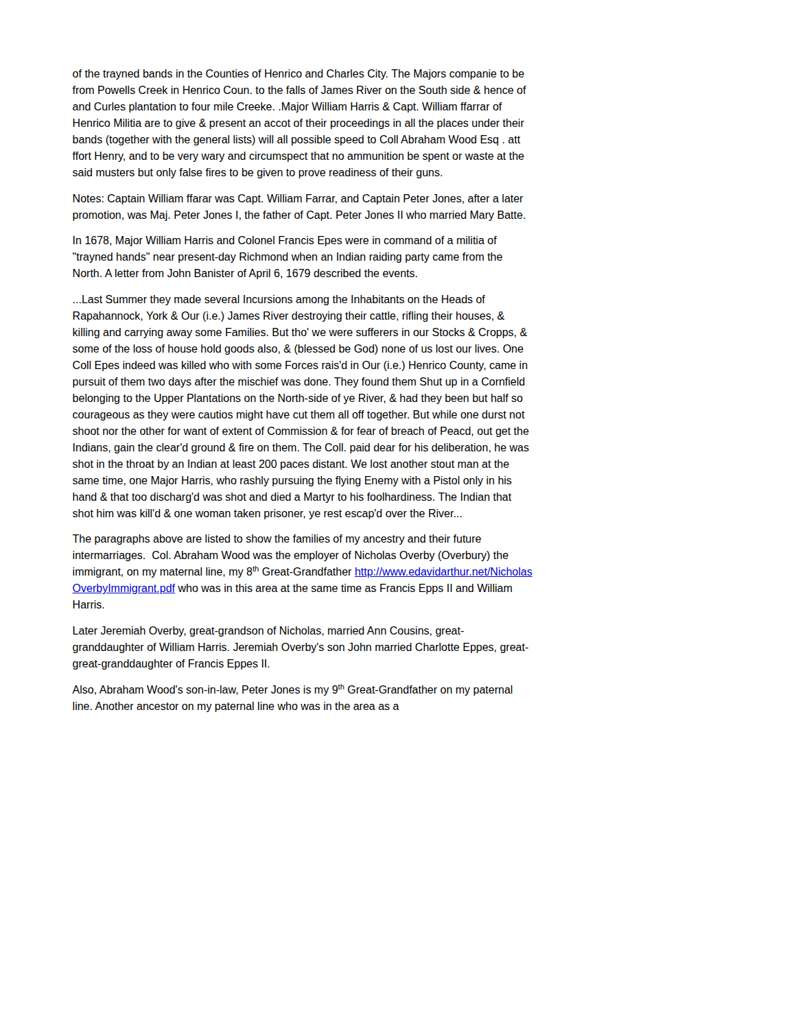of the trayned bands in the Counties of Henrico and Charles City. The Majors companie to be from Powells Creek in Henrico Coun. to the falls of James River on the South side & hence of and Curles plantation to four mile Creeke. .Major William Harris & Capt. William ffarrar of Henrico Militia are to give & present an accot of their proceedings in all the places under their bands (together with the general lists) will all possible speed to Coll Abraham Wood Esq . att ffort Henry, and to be very wary and circumspect that no ammunition be spent or waste at the said musters but only false fires to be given to prove readiness of their guns.
Notes: Captain William ffarar was Capt. William Farrar, and Captain Peter Jones, after a later promotion, was Maj. Peter Jones I, the father of Capt. Peter Jones II who married Mary Batte.
In 1678, Major William Harris and Colonel Francis Epes were in command of a militia of "trayned hands" near present-day Richmond when an Indian raiding party came from the North. A letter from John Banister of April 6, 1679 described the events.
...Last Summer they made several Incursions among the Inhabitants on the Heads of Rapahannock, York & Our (i.e.) James River destroying their cattle, rifling their houses, & killing and carrying away some Families. But tho' we were sufferers in our Stocks & Cropps, & some of the loss of house hold goods also, & (blessed be God) none of us lost our lives. One Coll Epes indeed was killed who with some Forces rais'd in Our (i.e.) Henrico County, came in pursuit of them two days after the mischief was done. They found them Shut up in a Cornfield belonging to the Upper Plantations on the North-side of ye River, & had they been but half so courageous as they were cautios might have cut them all off together. But while one durst not shoot nor the other for want of extent of Commission & for fear of breach of Peacd, out get the Indians, gain the clear'd ground & fire on them. The Coll. paid dear for his deliberation, he was shot in the throat by an Indian at least 200 paces distant. We lost another stout man at the same time, one Major Harris, who rashly pursuing the flying Enemy with a Pistol only in his hand & that too discharg'd was shot and died a Martyr to his foolhardiness. The Indian that shot him was kill'd & one woman taken prisoner, ye rest escap'd over the River...
The paragraphs above are listed to show the families of my ancestry and their future intermarriages. Col. Abraham Wood was the employer of Nicholas Overby (Overbury) the immigrant, on my maternal line, my 8th Great-Grandfather http://www.edavidarthur.net/NicholasOverbyImmigrant.pdf who was in this area at the same time as Francis Epps II and William Harris.
Later Jeremiah Overby, great-grandson of Nicholas, married Ann Cousins, great-granddaughter of William Harris. Jeremiah Overby's son John married Charlotte Eppes, great-great-granddaughter of Francis Eppes II.
Also, Abraham Wood's son-in-law, Peter Jones is my 9th Great-Grandfather on my paternal line. Another ancestor on my paternal line who was in the area as a